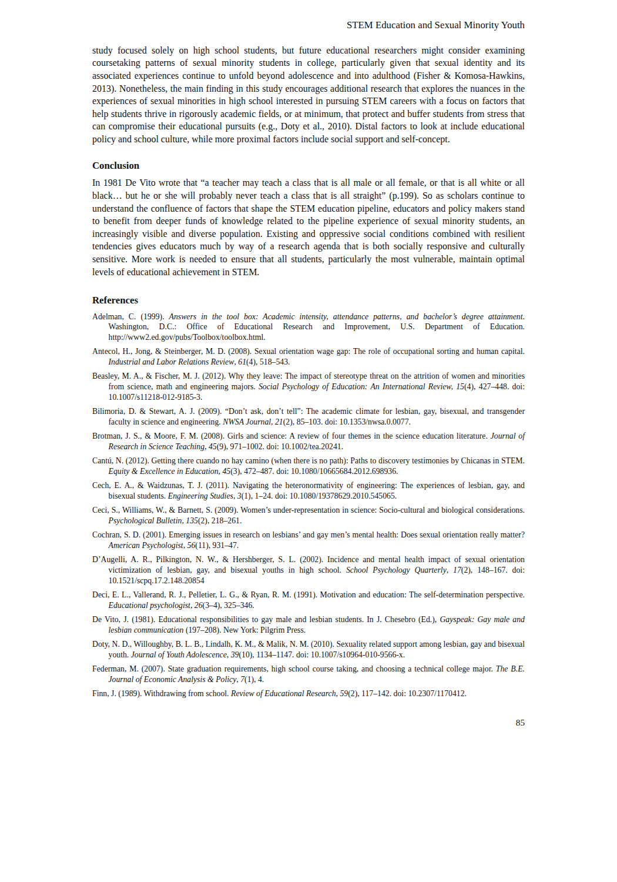STEM Education and Sexual Minority Youth
study focused solely on high school students, but future educational researchers might consider examining coursetaking patterns of sexual minority students in college, particularly given that sexual identity and its associated experiences continue to unfold beyond adolescence and into adulthood (Fisher & Komosa-Hawkins, 2013). Nonetheless, the main finding in this study encourages additional research that explores the nuances in the experiences of sexual minorities in high school interested in pursuing STEM careers with a focus on factors that help students thrive in rigorously academic fields, or at minimum, that protect and buffer students from stress that can compromise their educational pursuits (e.g., Doty et al., 2010). Distal factors to look at include educational policy and school culture, while more proximal factors include social support and self-concept.
Conclusion
In 1981 De Vito wrote that “a teacher may teach a class that is all male or all female, or that is all white or all black… but he or she will probably never teach a class that is all straight” (p.199). So as scholars continue to understand the confluence of factors that shape the STEM education pipeline, educators and policy makers stand to benefit from deeper funds of knowledge related to the pipeline experience of sexual minority students, an increasingly visible and diverse population. Existing and oppressive social conditions combined with resilient tendencies gives educators much by way of a research agenda that is both socially responsive and culturally sensitive. More work is needed to ensure that all students, particularly the most vulnerable, maintain optimal levels of educational achievement in STEM.
References
Adelman, C. (1999). Answers in the tool box: Academic intensity, attendance patterns, and bachelor’s degree attainment. Washington, D.C.: Office of Educational Research and Improvement, U.S. Department of Education. http://www2.ed.gov/pubs/Toolbox/toolbox.html.
Antecol, H., Jong, & Steinberger, M. D. (2008). Sexual orientation wage gap: The role of occupational sorting and human capital. Industrial and Labor Relations Review, 61(4), 518–543.
Beasley, M. A., & Fischer, M. J. (2012). Why they leave: The impact of stereotype threat on the attrition of women and minorities from science, math and engineering majors. Social Psychology of Education: An International Review, 15(4), 427–448. doi: 10.1007/s11218-012-9185-3.
Bilimoria, D. & Stewart, A. J. (2009). “Don’t ask, don’t tell”: The academic climate for lesbian, gay, bisexual, and transgender faculty in science and engineering. NWSA Journal, 21(2), 85–103. doi: 10.1353/nwsa.0.0077.
Brotman, J. S., & Moore, F. M. (2008). Girls and science: A review of four themes in the science education literature. Journal of Research in Science Teaching, 45(9), 971–1002. doi: 10.1002/tea.20241.
Cantú, N. (2012). Getting there cuando no hay camino (when there is no path): Paths to discovery testimonies by Chicanas in STEM. Equity & Excellence in Education, 45(3), 472–487. doi: 10.1080/10665684.2012.698936.
Cech, E. A., & Waidzunas, T. J. (2011). Navigating the heteronormativity of engineering: The experiences of lesbian, gay, and bisexual students. Engineering Studies, 3(1), 1–24. doi: 10.1080/19378629.2010.545065.
Ceci, S., Williams, W., & Barnett, S. (2009). Women’s under-representation in science: Socio-cultural and biological considerations. Psychological Bulletin, 135(2), 218–261.
Cochran, S. D. (2001). Emerging issues in research on lesbians’ and gay men’s mental health: Does sexual orientation really matter? American Psychologist, 56(11), 931–47.
D’Augelli, A. R., Pilkington, N. W., & Hershberger, S. L. (2002). Incidence and mental health impact of sexual orientation victimization of lesbian, gay, and bisexual youths in high school. School Psychology Quarterly, 17(2), 148–167. doi: 10.1521/scpq.17.2.148.20854
Deci, E. L., Vallerand, R. J., Pelletier, L. G., & Ryan, R. M. (1991). Motivation and education: The self-determination perspective. Educational psychologist, 26(3–4), 325–346.
De Vito, J. (1981). Educational responsibilities to gay male and lesbian students. In J. Chesebro (Ed.), Gayspeak: Gay male and lesbian communication (197–208). New York: Pilgrim Press.
Doty, N. D., Willoughby, B. L. B., Lindalh, K. M., & Malik, N. M. (2010). Sexuality related support among lesbian, gay and bisexual youth. Journal of Youth Adolescence, 39(10), 1134–1147. doi: 10.1007/s10964-010-9566-x.
Federman, M. (2007). State graduation requirements, high school course taking, and choosing a technical college major. The B.E. Journal of Economic Analysis & Policy, 7(1), 4.
Finn, J. (1989). Withdrawing from school. Review of Educational Research, 59(2), 117–142. doi: 10.2307/1170412.
85